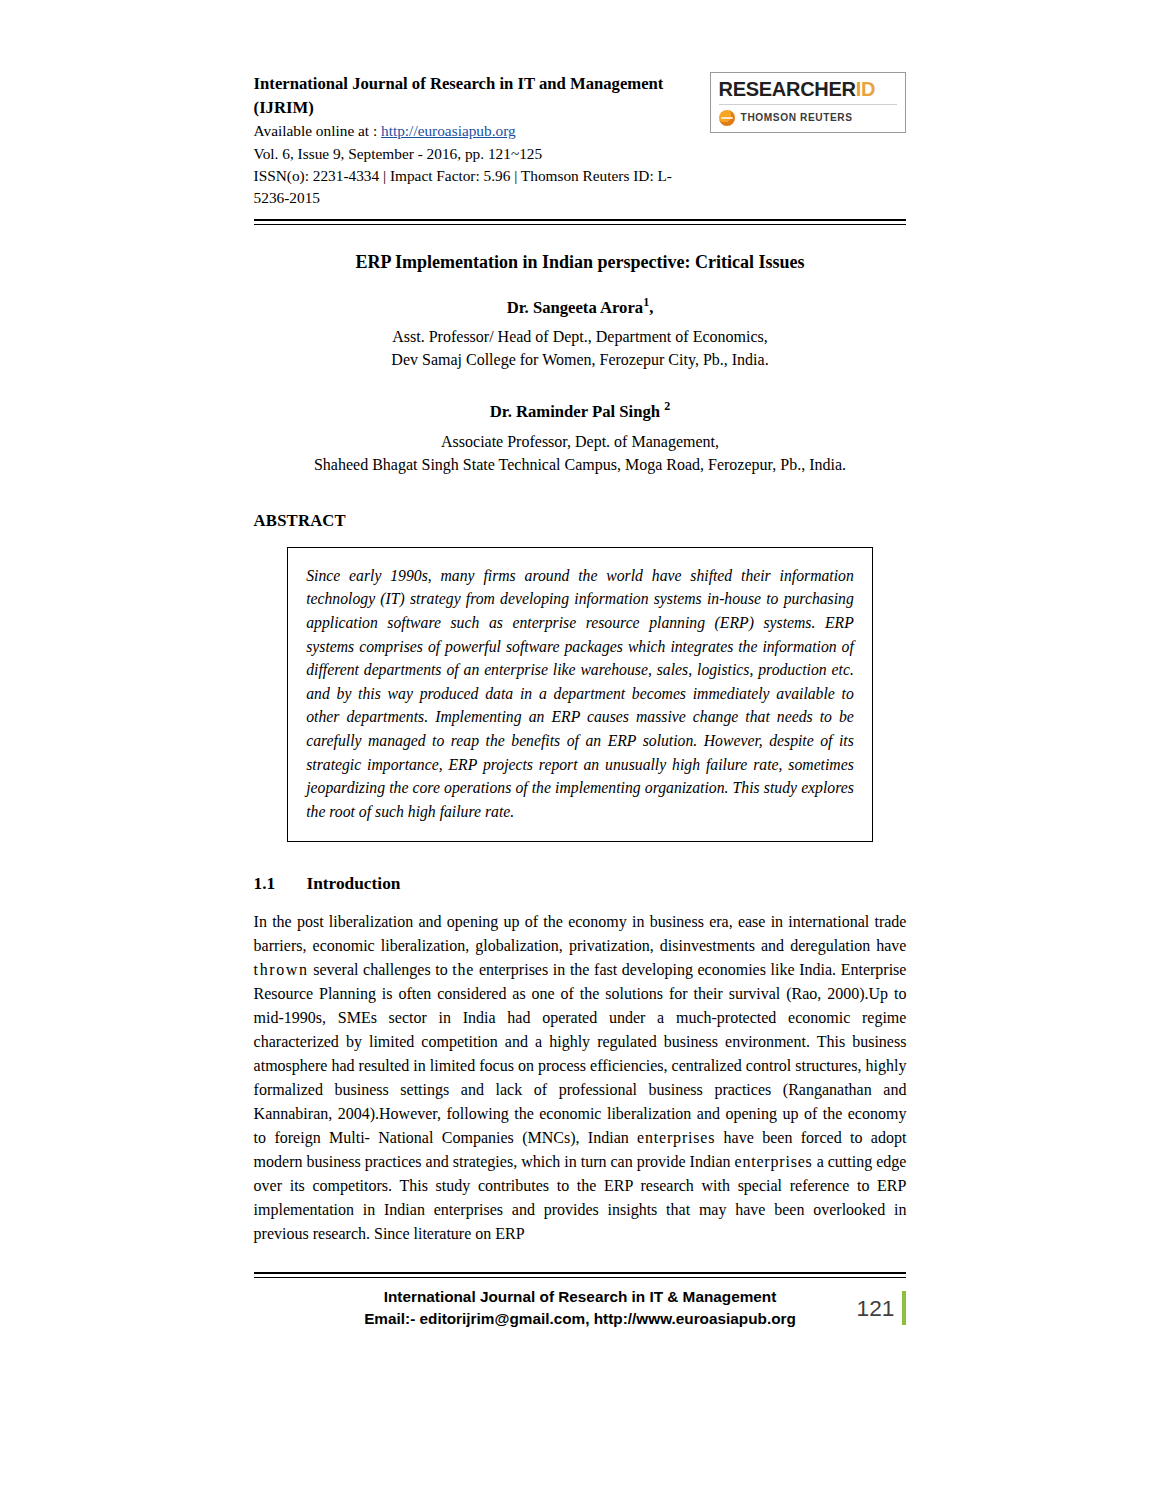International Journal of Research in IT and Management (IJRIM)
Available online at : http://euroasiapub.org
Vol. 6, Issue 9, September - 2016, pp. 121~125
ISSN(o): 2231-4334 | Impact Factor: 5.96 | Thomson Reuters ID: L-5236-2015
RESEARCHER ID
THOMSON REUTERS
ERP Implementation in Indian perspective: Critical Issues
Dr. Sangeeta Arora1,
Asst. Professor/ Head of Dept., Department of Economics,
Dev Samaj College for Women, Ferozepur City, Pb., India.
Dr. Raminder Pal Singh 2
Associate Professor, Dept. of Management,
Shaheed Bhagat Singh State Technical Campus, Moga Road, Ferozepur, Pb., India.
ABSTRACT
Since early 1990s, many firms around the world have shifted their information technology (IT) strategy from developing information systems in-house to purchasing application software such as enterprise resource planning (ERP) systems. ERP systems comprises of powerful software packages which integrates the information of different departments of an enterprise like warehouse, sales, logistics, production etc. and by this way produced data in a department becomes immediately available to other departments. Implementing an ERP causes massive change that needs to be carefully managed to reap the benefits of an ERP solution. However, despite of its strategic importance, ERP projects report an unusually high failure rate, sometimes jeopardizing the core operations of the implementing organization. This study explores the root of such high failure rate.
1.1 Introduction
In the post liberalization and opening up of the economy in business era, ease in international trade barriers, economic liberalization, globalization, privatization, disinvestments and deregulation have thrown several challenges to the enterprises in the fast developing economies like India. Enterprise Resource Planning is often considered as one of the solutions for their survival (Rao, 2000).Up to mid-1990s, SMEs sector in India had operated under a much-protected economic regime characterized by limited competition and a highly regulated business environment. This business atmosphere had resulted in limited focus on process efficiencies, centralized control structures, highly formalized business settings and lack of professional business practices (Ranganathan and Kannabiran, 2004).However, following the economic liberalization and opening up of the economy to foreign Multi- National Companies (MNCs), Indian enterprises have been forced to adopt modern business practices and strategies, which in turn can provide Indian enterprises a cutting edge over its competitors. This study contributes to the ERP research with special reference to ERP implementation in Indian enterprises and provides insights that may have been overlooked in previous research. Since literature on ERP
International Journal of Research in IT & Management
Email:- editorijrim@gmail.com, http://www.euroasiapub.org
121